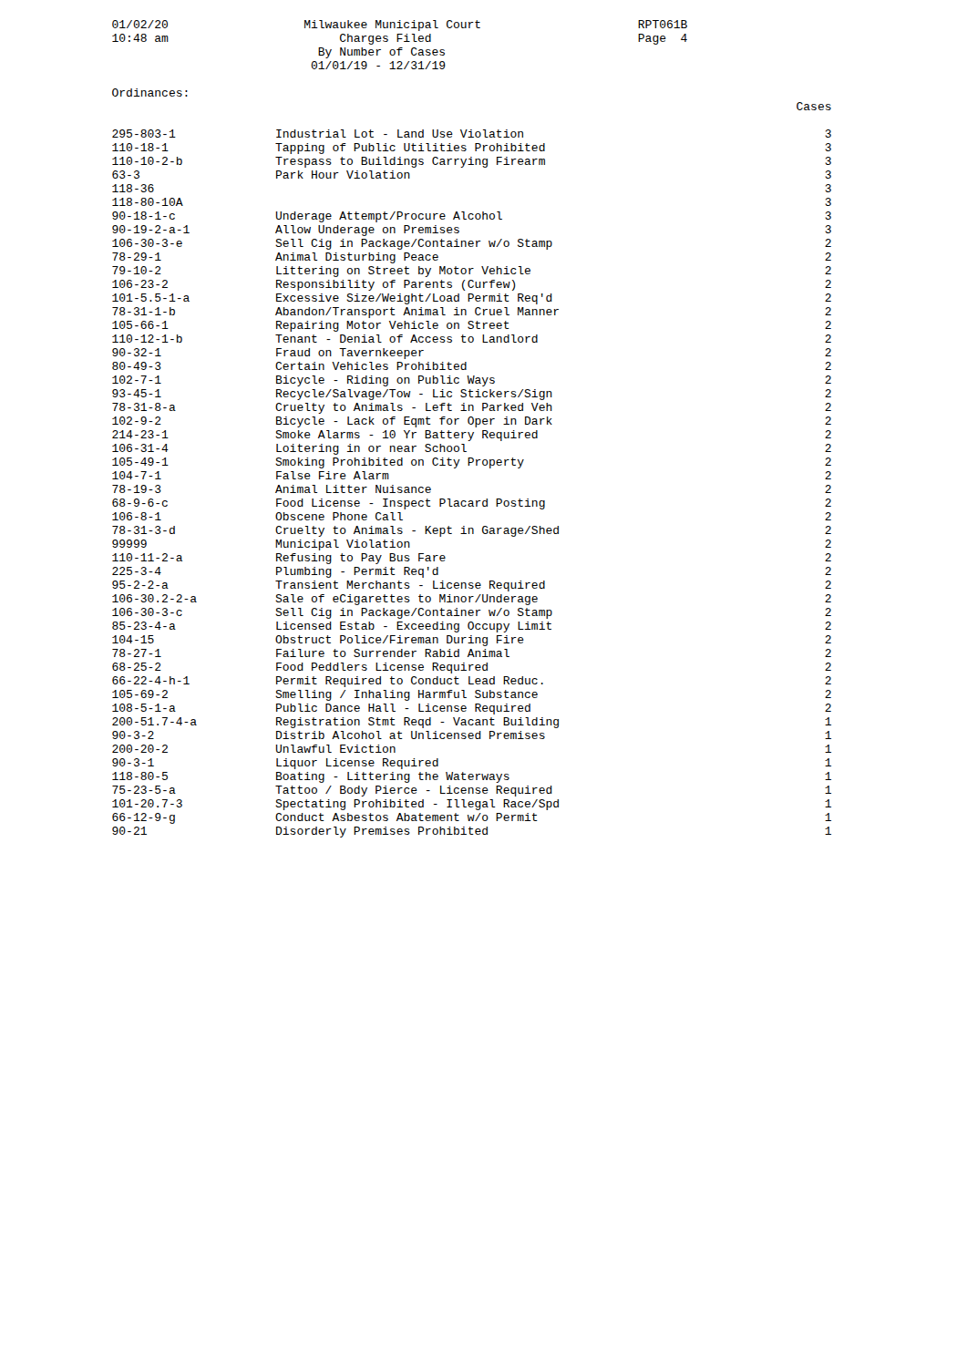01/02/20                   Milwaukee Municipal Court                      RPT061B
10:48 am                        Charges Filed                             Page  4
                             By Number of Cases
                            01/01/19 - 12/31/19

Ordinances:
| | | Cases |
| 295-803-1 | Industrial Lot - Land Use Violation | 3 |
| 110-18-1 | Tapping of Public Utilities Prohibited | 3 |
| 110-10-2-b | Trespass to Buildings Carrying Firearm | 3 |
| 63-3 | Park Hour Violation | 3 |
| 118-36 | | 3 |
| 118-80-10A | | 3 |
| 90-18-1-c | Underage Attempt/Procure Alcohol | 3 |
| 90-19-2-a-1 | Allow Underage on Premises | 3 |
| 106-30-3-e | Sell Cig in Package/Container w/o Stamp | 2 |
| 78-29-1 | Animal Disturbing Peace | 2 |
| 79-10-2 | Littering on Street by Motor Vehicle | 2 |
| 106-23-2 | Responsibility of Parents (Curfew) | 2 |
| 101-5.5-1-a | Excessive Size/Weight/Load Permit Req'd | 2 |
| 78-31-1-b | Abandon/Transport Animal in Cruel Manner | 2 |
| 105-66-1 | Repairing Motor Vehicle on Street | 2 |
| 110-12-1-b | Tenant - Denial of Access to Landlord | 2 |
| 90-32-1 | Fraud on Tavernkeeper | 2 |
| 80-49-3 | Certain Vehicles Prohibited | 2 |
| 102-7-1 | Bicycle - Riding on Public Ways | 2 |
| 93-45-1 | Recycle/Salvage/Tow - Lic Stickers/Sign | 2 |
| 78-31-8-a | Cruelty to Animals - Left in Parked Veh | 2 |
| 102-9-2 | Bicycle - Lack of Eqmt for Oper in Dark | 2 |
| 214-23-1 | Smoke Alarms - 10 Yr Battery Required | 2 |
| 106-31-4 | Loitering in or near School | 2 |
| 105-49-1 | Smoking Prohibited on City Property | 2 |
| 104-7-1 | False Fire Alarm | 2 |
| 78-19-3 | Animal Litter Nuisance | 2 |
| 68-9-6-c | Food License - Inspect Placard Posting | 2 |
| 106-8-1 | Obscene Phone Call | 2 |
| 78-31-3-d | Cruelty to Animals - Kept in Garage/Shed | 2 |
| 99999 | Municipal Violation | 2 |
| 110-11-2-a | Refusing to Pay Bus Fare | 2 |
| 225-3-4 | Plumbing - Permit Req'd | 2 |
| 95-2-2-a | Transient Merchants - License Required | 2 |
| 106-30.2-2-a | Sale of eCigarettes to Minor/Underage | 2 |
| 106-30-3-c | Sell Cig in Package/Container w/o Stamp | 2 |
| 85-23-4-a | Licensed Estab - Exceeding Occupy Limit | 2 |
| 104-15 | Obstruct Police/Fireman During Fire | 2 |
| 78-27-1 | Failure to Surrender Rabid Animal | 2 |
| 68-25-2 | Food Peddlers License Required | 2 |
| 66-22-4-h-1 | Permit Required to Conduct Lead Reduc. | 2 |
| 105-69-2 | Smelling / Inhaling Harmful Substance | 2 |
| 108-5-1-a | Public Dance Hall - License Required | 2 |
| 200-51.7-4-a | Registration Stmt Reqd - Vacant Building | 1 |
| 90-3-2 | Distrib Alcohol at Unlicensed Premises | 1 |
| 200-20-2 | Unlawful Eviction | 1 |
| 90-3-1 | Liquor License Required | 1 |
| 118-80-5 | Boating - Littering the Waterways | 1 |
| 75-23-5-a | Tattoo / Body Pierce - License Required | 1 |
| 101-20.7-3 | Spectating Prohibited - Illegal Race/Spd | 1 |
| 66-12-9-g | Conduct Asbestos Abatement w/o Permit | 1 |
| 90-21 | Disorderly Premises Prohibited | 1 |